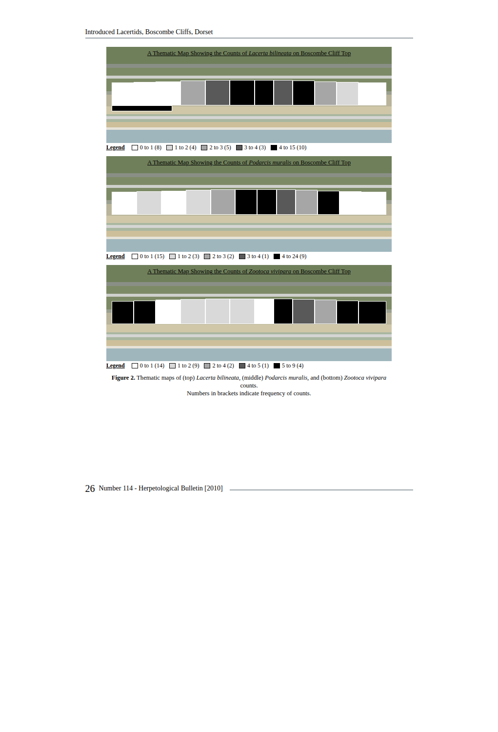Introduced Lacertids, Boscombe Cliffs, Dorset
A Thematic Map Showing the Counts of Lacerta bilineata on Boscombe Cliff Top
Legend 0 to 1 (8) 1 to 2 (4) 2 to 3 (5) 3 to 4 (3) 4 to 15 (10)
A Thematic Map Showing the Counts of Podarcis muralis on Boscombe Cliff Top
Legend 0 to 1 (15) 1 to 2 (3) 2 to 3 (2) 3 to 4 (1) 4 to 24 (9)
A Thematic Map Showing the Counts of Zootoca vivipara on Boscombe Cliff Top
Legend 0 to 1 (14) 1 to 2 (9) 2 to 4 (2) 4 to 5 (1) 5 to 9 (4)
Figure 2. Thematic maps of (top) Lacerta bilineata, (middle) Podarcis muralis, and (bottom) Zootoca vivipara counts.
Numbers in brackets indicate frequency of counts.
26 Number 114 - Herpetological Bulletin [2010]